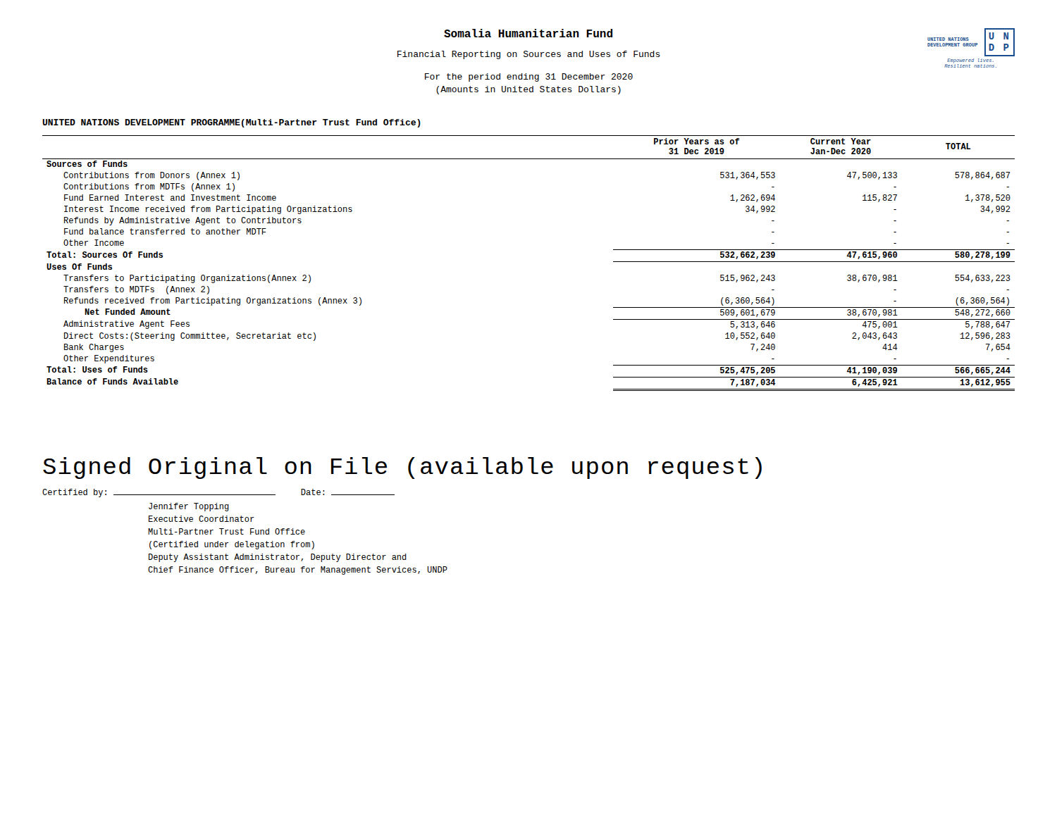UNITED NATIONS
DEVELOPMENT GROUP
U N
D P
Empowered lives.
Resilient nations.
Somalia Humanitarian Fund
Financial Reporting on Sources and Uses of Funds
For the period ending 31 December 2020
(Amounts in United States Dollars)
UNITED NATIONS DEVELOPMENT PROGRAMME(Multi-Partner Trust Fund Office)
| | Prior Years as of 31 Dec 2019 | Current Year Jan-Dec 2020 | TOTAL |
| --- | --- | --- | --- |
| Sources of Funds | | | |
| Contributions from Donors (Annex 1) | 531,364,553 | 47,500,133 | 578,864,687 |
| Contributions from MDTFs (Annex 1) | - | - | - |
| Fund Earned Interest and Investment Income | 1,262,694 | 115,827 | 1,378,520 |
| Interest Income received from Participating Organizations | 34,992 | - | 34,992 |
| Refunds by Administrative Agent to Contributors | - | - | - |
| Fund balance transferred to another MDTF | - | - | - |
| Other Income | - | - | - |
| Total: Sources Of Funds | 532,662,239 | 47,615,960 | 580,278,199 |
| Uses Of Funds | | | |
| Transfers to Participating Organizations(Annex 2) | 515,962,243 | 38,670,981 | 554,633,223 |
| Transfers to MDTFs (Annex 2) | - | - | - |
| Refunds received from Participating Organizations (Annex 3) | (6,360,564) | - | (6,360,564) |
| Net Funded Amount | 509,601,679 | 38,670,981 | 548,272,660 |
| Administrative Agent Fees | 5,313,646 | 475,001 | 5,788,647 |
| Direct Costs:(Steering Committee, Secretariat etc) | 10,552,640 | 2,043,643 | 12,596,283 |
| Bank Charges | 7,240 | 414 | 7,654 |
| Other Expenditures | - | - | - |
| Total: Uses of Funds | 525,475,205 | 41,190,039 | 566,665,244 |
| Balance of Funds Available | 7,187,034 | 6,425,921 | 13,612,955 |
Signed Original on File (available upon request)
Certified by: Date:
Jennifer Topping
Executive Coordinator
Multi-Partner Trust Fund Office
(Certified under delegation from)
Deputy Assistant Administrator, Deputy Director and
Chief Finance Officer, Bureau for Management Services, UNDP